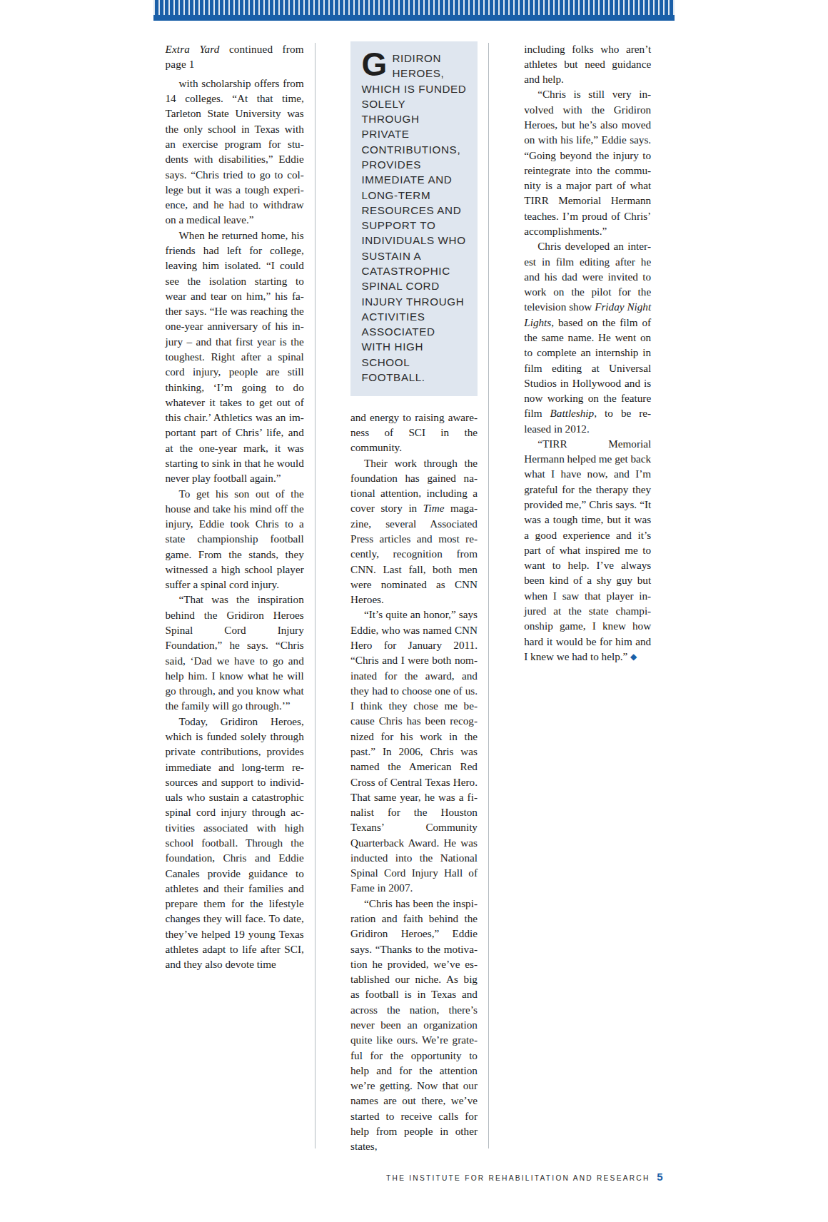Extra Yard continued from page 1
with scholarship offers from 14 colleges. “At that time, Tarleton State University was the only school in Texas with an exercise program for students with disabilities,” Eddie says. “Chris tried to go to college but it was a tough experience, and he had to withdraw on a medical leave.”
When he returned home, his friends had left for college, leaving him isolated. “I could see the isolation starting to wear and tear on him,” his father says. “He was reaching the one-year anniversary of his injury – and that first year is the toughest. Right after a spinal cord injury, people are still thinking, ‘I’m going to do whatever it takes to get out of this chair.’ Athletics was an important part of Chris’ life, and at the one-year mark, it was starting to sink in that he would never play football again.”
To get his son out of the house and take his mind off the injury, Eddie took Chris to a state championship football game. From the stands, they witnessed a high school player suffer a spinal cord injury.
“That was the inspiration behind the Gridiron Heroes Spinal Cord Injury Foundation,” he says. “Chris said, ‘Dad we have to go and help him. I know what he will go through, and you know what the family will go through.’”
Today, Gridiron Heroes, which is funded solely through private contributions, provides immediate and long-term resources and support to individuals who sustain a catastrophic spinal cord injury through activities associated with high school football. Through the foundation, Chris and Eddie Canales provide guidance to athletes and their families and prepare them for the lifestyle changes they will face. To date, they’ve helped 19 young Texas athletes adapt to life after SCI, and they also devote time
Gridiron Heroes, which is funded solely through private contributions, provides immediate and long-term resources and support to individuals who sustain a catastrophic spinal cord injury through activities associated with high school football.
and energy to raising awareness of SCI in the community.
Their work through the foundation has gained national attention, including a cover story in Time magazine, several Associated Press articles and most recently, recognition from CNN. Last fall, both men were nominated as CNN Heroes.
“It’s quite an honor,” says Eddie, who was named CNN Hero for January 2011. “Chris and I were both nominated for the award, and they had to choose one of us. I think they chose me because Chris has been recognized for his work in the past.” In 2006, Chris was named the American Red Cross of Central Texas Hero. That same year, he was a finalist for the Houston Texans’ Community Quarterback Award. He was inducted into the National Spinal Cord Injury Hall of Fame in 2007.
“Chris has been the inspiration and faith behind the Gridiron Heroes,” Eddie says. “Thanks to the motivation he provided, we’ve established our niche. As big as football is in Texas and across the nation, there’s never been an organization quite like ours. We’re grateful for the opportunity to help and for the attention we’re getting. Now that our names are out there, we’ve started to receive calls for help from people in other states,
including folks who aren’t athletes but need guidance and help.
“Chris is still very involved with the Gridiron Heroes, but he’s also moved on with his life,” Eddie says. “Going beyond the injury to reintegrate into the community is a major part of what TIRR Memorial Hermann teaches. I’m proud of Chris’ accomplishments.”
Chris developed an interest in film editing after he and his dad were invited to work on the pilot for the television show Friday Night Lights, based on the film of the same name. He went on to complete an internship in film editing at Universal Studios in Hollywood and is now working on the feature film Battleship, to be released in 2012.
“TIRR Memorial Hermann helped me get back what I have now, and I’m grateful for the therapy they provided me,” Chris says. “It was a tough time, but it was a good experience and it’s part of what inspired me to want to help. I’ve always been kind of a shy guy but when I saw that player injured at the state championship game, I knew how hard it would be for him and I knew we had to help.”◆
The Institute for Rehabilitation and Research 5